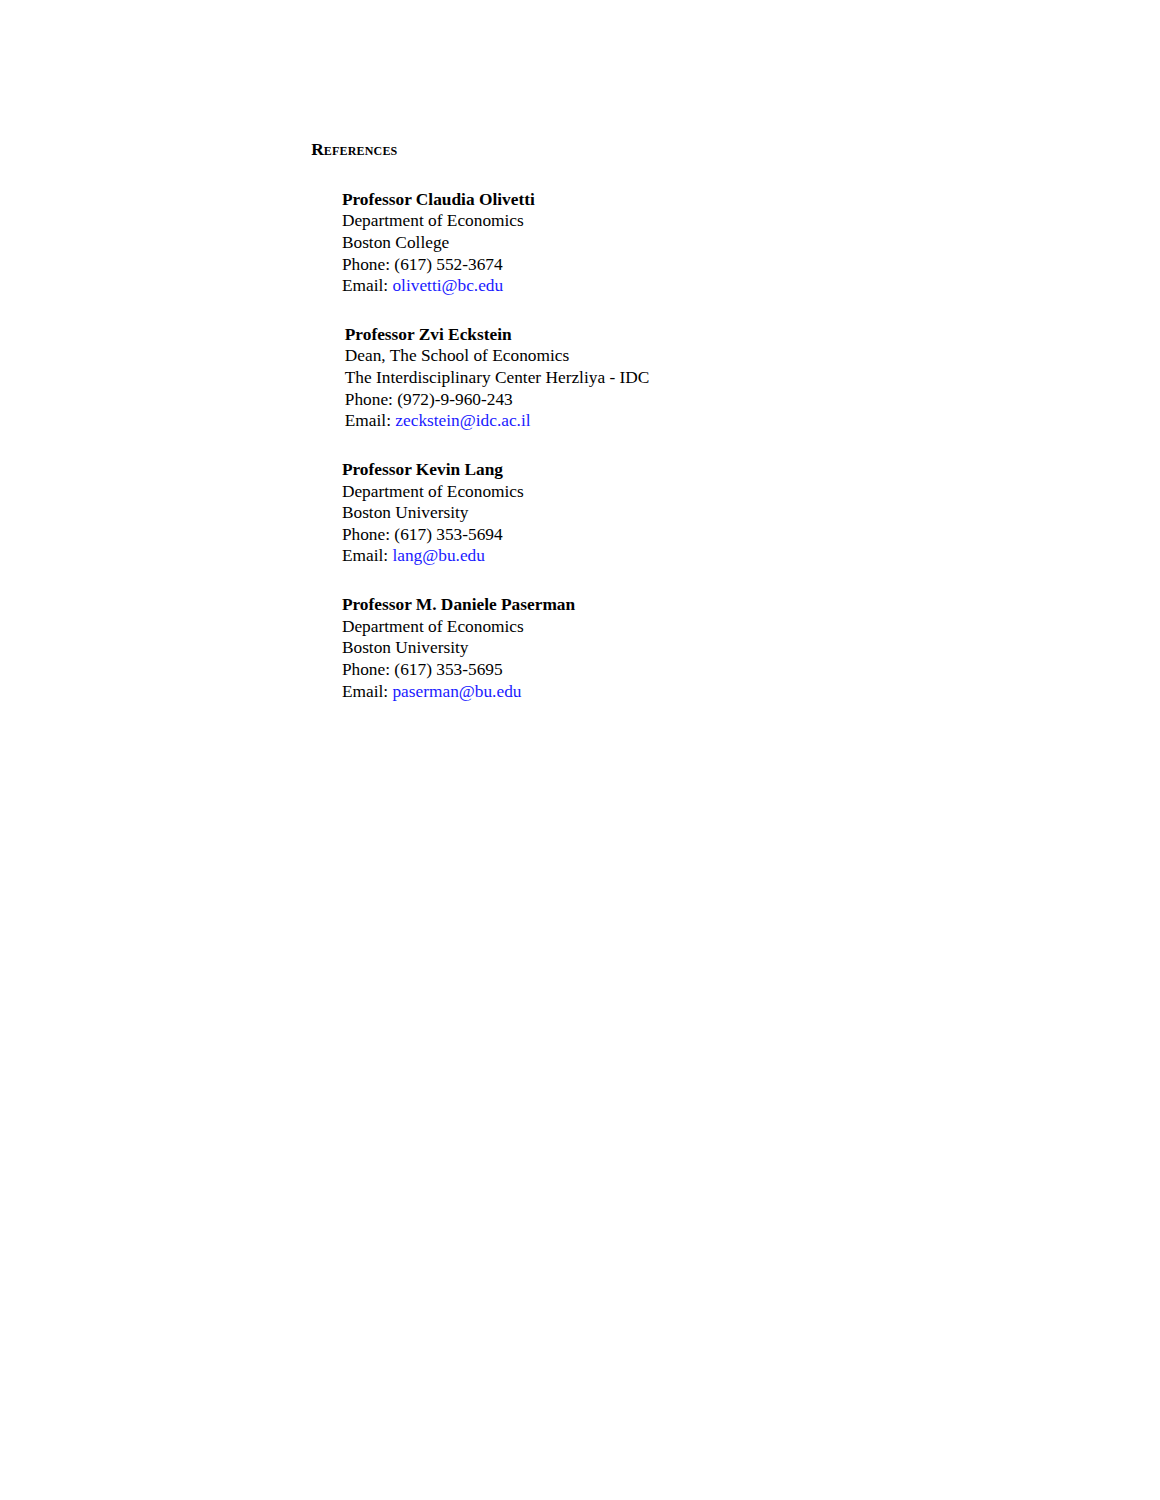References
Professor Claudia Olivetti
Department of Economics
Boston College
Phone: (617) 552-3674
Email: olivetti@bc.edu
Professor Zvi Eckstein
Dean, The School of Economics
The Interdisciplinary Center Herzliya - IDC
Phone: (972)-9-960-243
Email: zeckstein@idc.ac.il
Professor Kevin Lang
Department of Economics
Boston University
Phone: (617) 353-5694
Email: lang@bu.edu
Professor M. Daniele Paserman
Department of Economics
Boston University
Phone: (617) 353-5695
Email: paserman@bu.edu